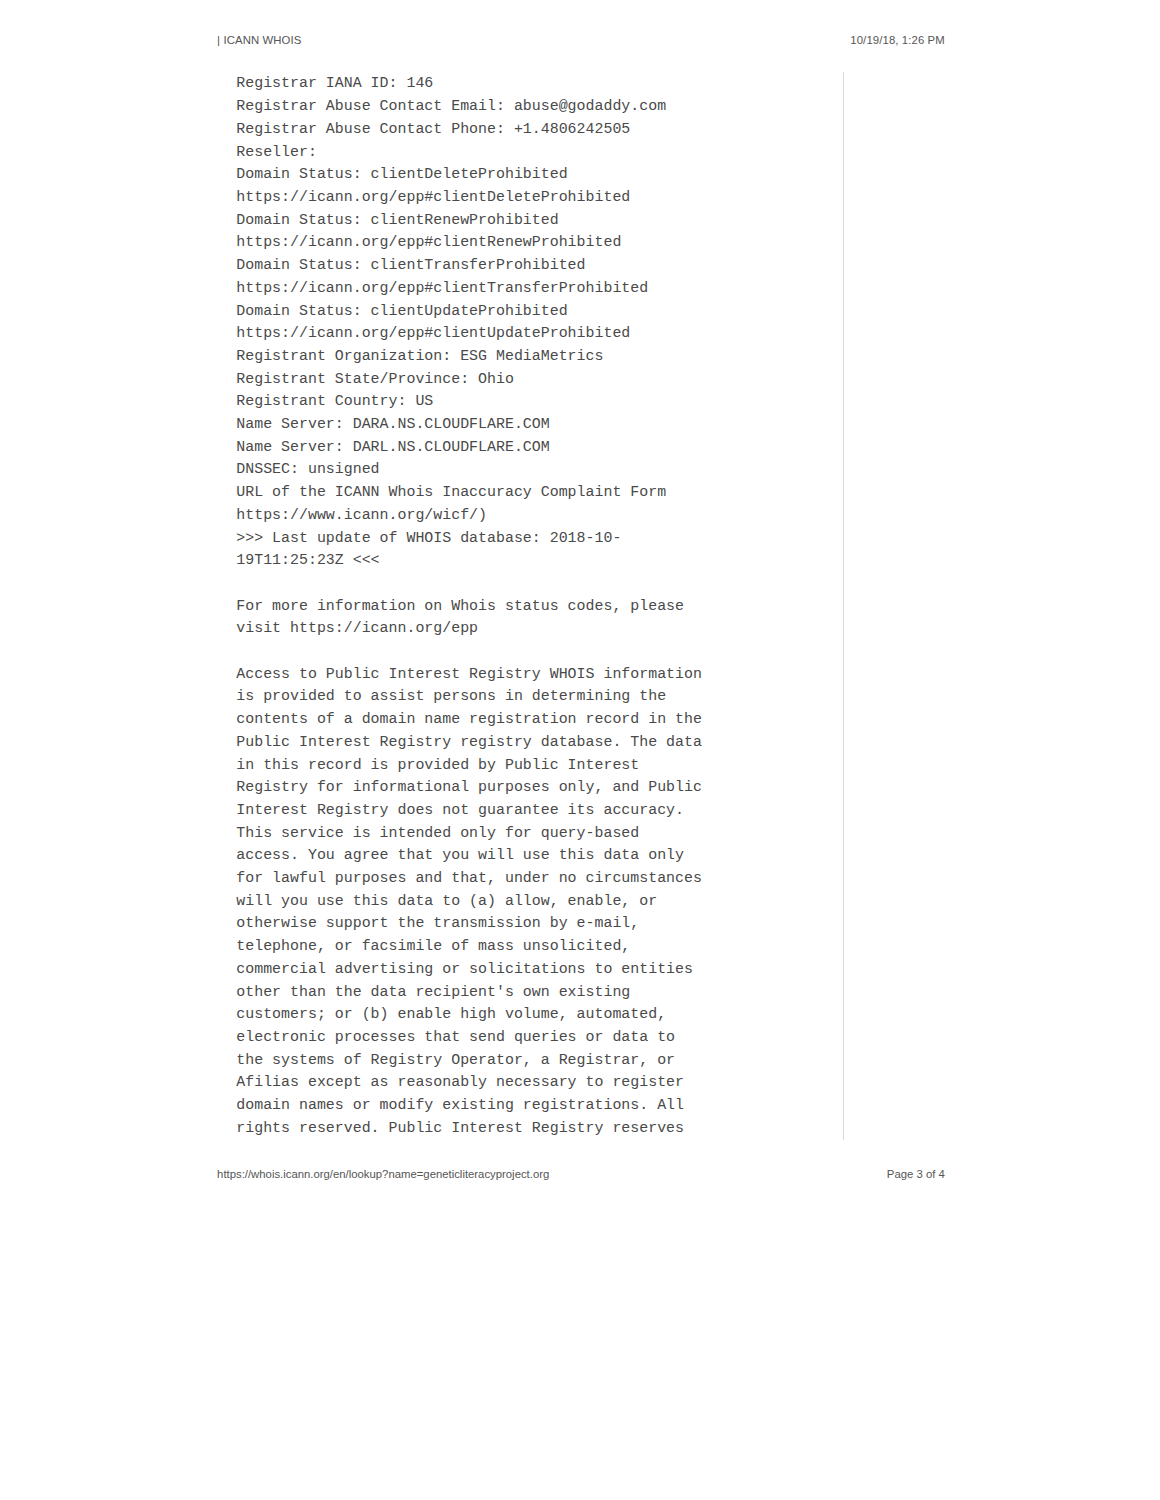| ICANN WHOIS
10/19/18, 1:26 PM
Registrar IANA ID: 146
Registrar Abuse Contact Email: abuse@godaddy.com
Registrar Abuse Contact Phone: +1.4806242505
Reseller:
Domain Status: clientDeleteProhibited
https://icann.org/epp#clientDeleteProhibited
Domain Status: clientRenewProhibited
https://icann.org/epp#clientRenewProhibited
Domain Status: clientTransferProhibited
https://icann.org/epp#clientTransferProhibited
Domain Status: clientUpdateProhibited
https://icann.org/epp#clientUpdateProhibited
Registrant Organization: ESG MediaMetrics
Registrant State/Province: Ohio
Registrant Country: US
Name Server: DARA.NS.CLOUDFLARE.COM
Name Server: DARL.NS.CLOUDFLARE.COM
DNSSEC: unsigned
URL of the ICANN Whois Inaccuracy Complaint Form
https://www.icann.org/wicf/)
>>> Last update of WHOIS database: 2018-10-
19T11:25:23Z <<<

For more information on Whois status codes, please
visit https://icann.org/epp

Access to Public Interest Registry WHOIS information
is provided to assist persons in determining the
contents of a domain name registration record in the
Public Interest Registry registry database. The data
in this record is provided by Public Interest
Registry for informational purposes only, and Public
Interest Registry does not guarantee its accuracy.
This service is intended only for query-based
access. You agree that you will use this data only
for lawful purposes and that, under no circumstances
will you use this data to (a) allow, enable, or
otherwise support the transmission by e-mail,
telephone, or facsimile of mass unsolicited,
commercial advertising or solicitations to entities
other than the data recipient's own existing
customers; or (b) enable high volume, automated,
electronic processes that send queries or data to
the systems of Registry Operator, a Registrar, or
Afilias except as reasonably necessary to register
domain names or modify existing registrations. All
rights reserved. Public Interest Registry reserves
https://whois.icann.org/en/lookup?name=geneticliteracyproject.org
Page 3 of 4